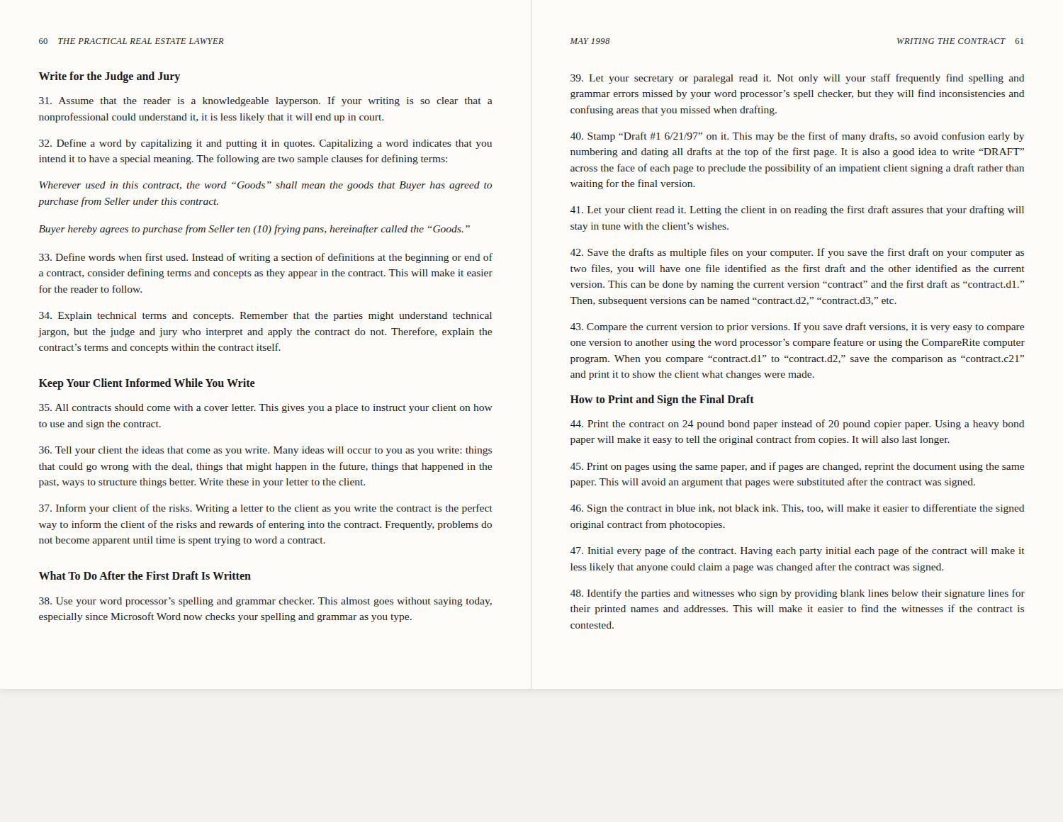60 The Practical Real Estate Lawyer
Write for the Judge and Jury
31. Assume that the reader is a knowledgeable layperson. If your writing is so clear that a nonprofessional could understand it, it is less likely that it will end up in court.
32. Define a word by capitalizing it and putting it in quotes. Capitalizing a word indicates that you intend it to have a special meaning. The following are two sample clauses for defining terms:
Wherever used in this contract, the word “Goods” shall mean the goods that Buyer has agreed to purchase from Seller under this contract.
Buyer hereby agrees to purchase from Seller ten (10) frying pans, hereinafter called the “Goods.”
33. Define words when first used. Instead of writing a section of definitions at the beginning or end of a contract, consider defining terms and concepts as they appear in the contract. This will make it easier for the reader to follow.
34. Explain technical terms and concepts. Remember that the parties might understand technical jargon, but the judge and jury who interpret and apply the contract do not. Therefore, explain the contract’s terms and concepts within the contract itself.
Keep Your Client Informed While You Write
35. All contracts should come with a cover letter. This gives you a place to instruct your client on how to use and sign the contract.
36. Tell your client the ideas that come as you write. Many ideas will occur to you as you write: things that could go wrong with the deal, things that might happen in the future, things that happened in the past, ways to structure things better. Write these in your letter to the client.
37. Inform your client of the risks. Writing a letter to the client as you write the contract is the perfect way to inform the client of the risks and rewards of entering into the contract. Frequently, problems do not become apparent until time is spent trying to word a contract.
What To Do After the First Draft Is Written
38. Use your word processor’s spelling and grammar checker. This almost goes without saying today, especially since Microsoft Word now checks your spelling and grammar as you type.
May 1998 Writing the Contract61
39. Let your secretary or paralegal read it. Not only will your staff frequently find spelling and grammar errors missed by your word processor’s spell checker, but they will find inconsistencies and confusing areas that you missed when drafting.
40. Stamp “Draft #1 6/21/97” on it. This may be the first of many drafts, so avoid confusion early by numbering and dating all drafts at the top of the first page. It is also a good idea to write “DRAFT” across the face of each page to preclude the possibility of an impatient client signing a draft rather than waiting for the final version.
41. Let your client read it. Letting the client in on reading the first draft assures that your drafting will stay in tune with the client’s wishes.
42. Save the drafts as multiple files on your computer. If you save the first draft on your computer as two files, you will have one file identified as the first draft and the other identified as the current version. This can be done by naming the current version “contract” and the first draft as “contract.d1.” Then, subsequent versions can be named “contract.d2,” “contract.d3,” etc.
43. Compare the current version to prior versions. If you save draft versions, it is very easy to compare one version to another using the word processor’s compare feature or using the CompareRite computer program. When you compare “contract.d1” to “contract.d2,” save the comparison as “contract.c21” and print it to show the client what changes were made.
How to Print and Sign the Final Draft
44. Print the contract on 24 pound bond paper instead of 20 pound copier paper. Using a heavy bond paper will make it easy to tell the original contract from copies. It will also last longer.
45. Print on pages using the same paper, and if pages are changed, reprint the document using the same paper. This will avoid an argument that pages were substituted after the contract was signed.
46. Sign the contract in blue ink, not black ink. This, too, will make it easier to differentiate the signed original contract from photocopies.
47. Initial every page of the contract. Having each party initial each page of the contract will make it less likely that anyone could claim a page was changed after the contract was signed.
48. Identify the parties and witnesses who sign by providing blank lines below their signature lines for their printed names and addresses. This will make it easier to find the witnesses if the contract is contested.